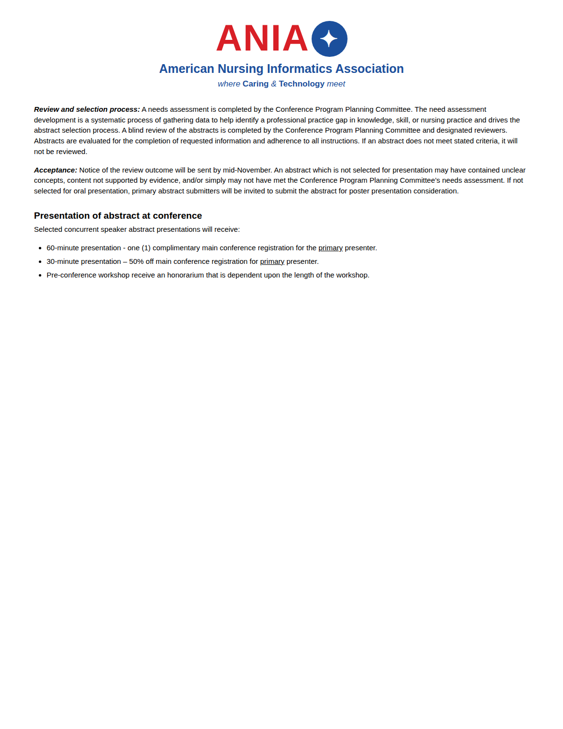ANIA✦
American Nursing Informatics Association
where Caring & Technology meet
Review and selection process: A needs assessment is completed by the Conference Program Planning Committee. The need assessment development is a systematic process of gathering data to help identify a professional practice gap in knowledge, skill, or nursing practice and drives the abstract selection process. A blind review of the abstracts is completed by the Conference Program Planning Committee and designated reviewers. Abstracts are evaluated for the completion of requested information and adherence to all instructions. If an abstract does not meet stated criteria, it will not be reviewed.
Acceptance: Notice of the review outcome will be sent by mid-November. An abstract which is not selected for presentation may have contained unclear concepts, content not supported by evidence, and/or simply may not have met the Conference Program Planning Committee’s needs assessment. If not selected for oral presentation, primary abstract submitters will be invited to submit the abstract for poster presentation consideration.
Presentation of abstract at conference
Selected concurrent speaker abstract presentations will receive:
60-minute presentation - one (1) complimentary main conference registration for the primary presenter.
30-minute presentation – 50% off main conference registration for primary presenter.
Pre-conference workshop receive an honorarium that is dependent upon the length of the workshop.